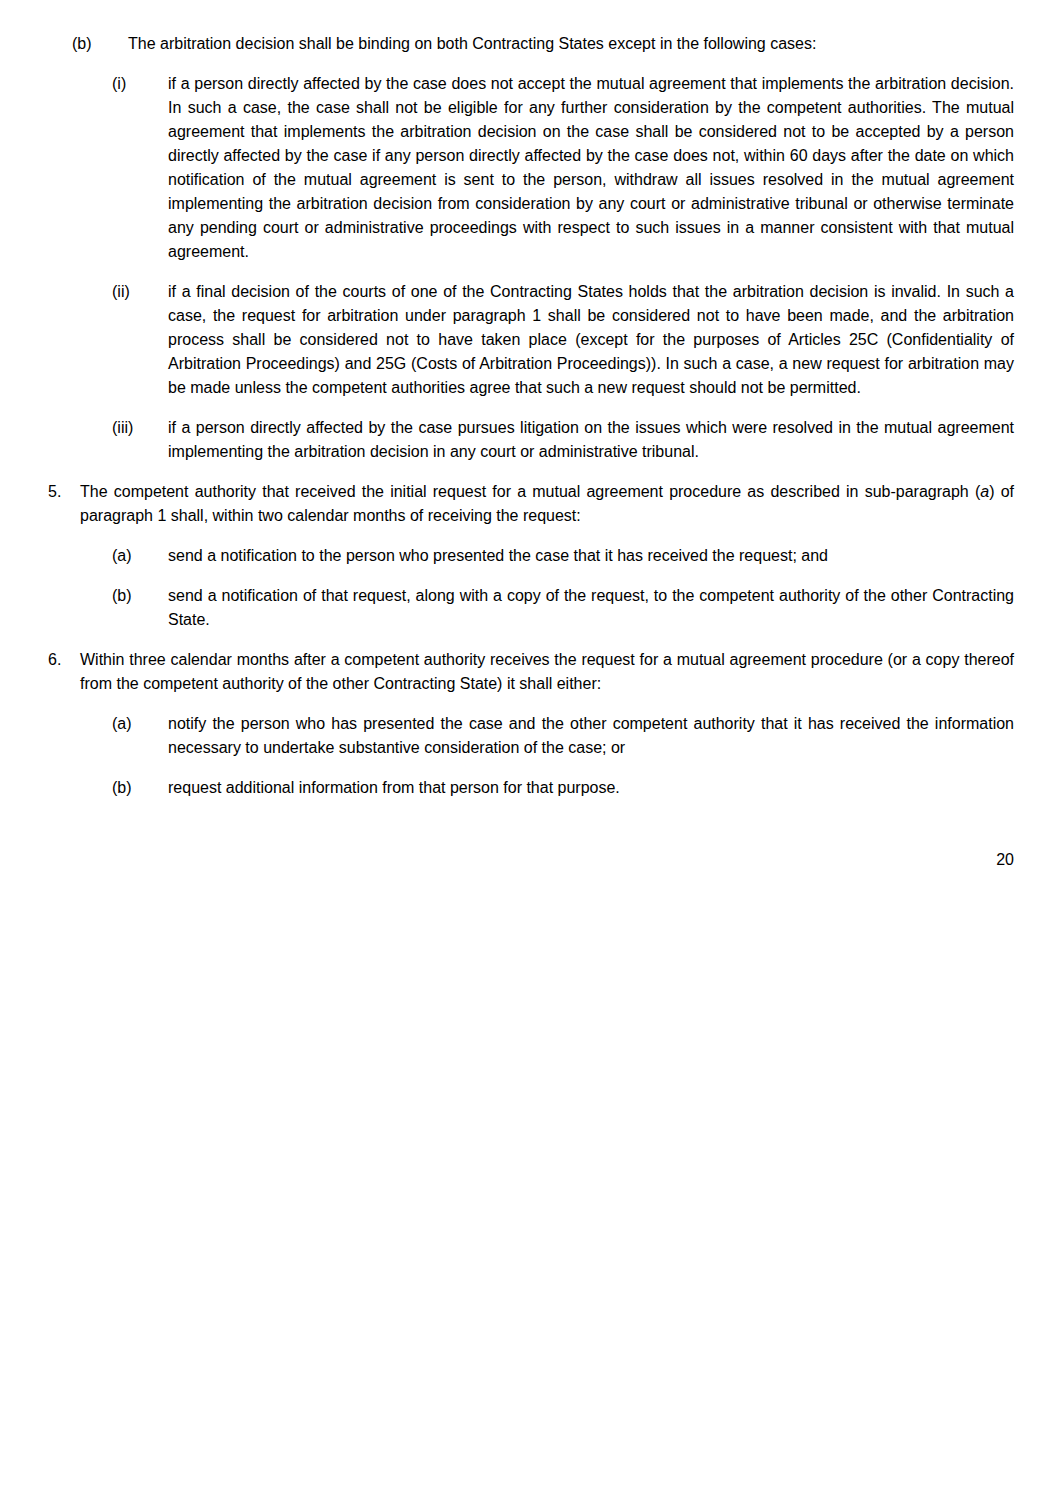(b)
The arbitration decision shall be binding on both Contracting States except in the following cases:
(i)
if a person directly affected by the case does not accept the mutual agreement that implements the arbitration decision. In such a case, the case shall not be eligible for any further consideration by the competent authorities. The mutual agreement that implements the arbitration decision on the case shall be considered not to be accepted by a person directly affected by the case if any person directly affected by the case does not, within 60 days after the date on which notification of the mutual agreement is sent to the person, withdraw all issues resolved in the mutual agreement implementing the arbitration decision from consideration by any court or administrative tribunal or otherwise terminate any pending court or administrative proceedings with respect to such issues in a manner consistent with that mutual agreement.
(ii)
if a final decision of the courts of one of the Contracting States holds that the arbitration decision is invalid. In such a case, the request for arbitration under paragraph 1 shall be considered not to have been made, and the arbitration process shall be considered not to have taken place (except for the purposes of Articles 25C (Confidentiality of Arbitration Proceedings) and 25G (Costs of Arbitration Proceedings)). In such a case, a new request for arbitration may be made unless the competent authorities agree that such a new request should not be permitted.
(iii)
if a person directly affected by the case pursues litigation on the issues which were resolved in the mutual agreement implementing the arbitration decision in any court or administrative tribunal.
5.
The competent authority that received the initial request for a mutual agreement procedure as described in sub-paragraph (a) of paragraph 1 shall, within two calendar months of receiving the request:
(a)
send a notification to the person who presented the case that it has received the request; and
(b)
send a notification of that request, along with a copy of the request, to the competent authority of the other Contracting State.
6.
Within three calendar months after a competent authority receives the request for a mutual agreement procedure (or a copy thereof from the competent authority of the other Contracting State) it shall either:
(a)
notify the person who has presented the case and the other competent authority that it has received the information necessary to undertake substantive consideration of the case; or
(b)
request additional information from that person for that purpose.
20